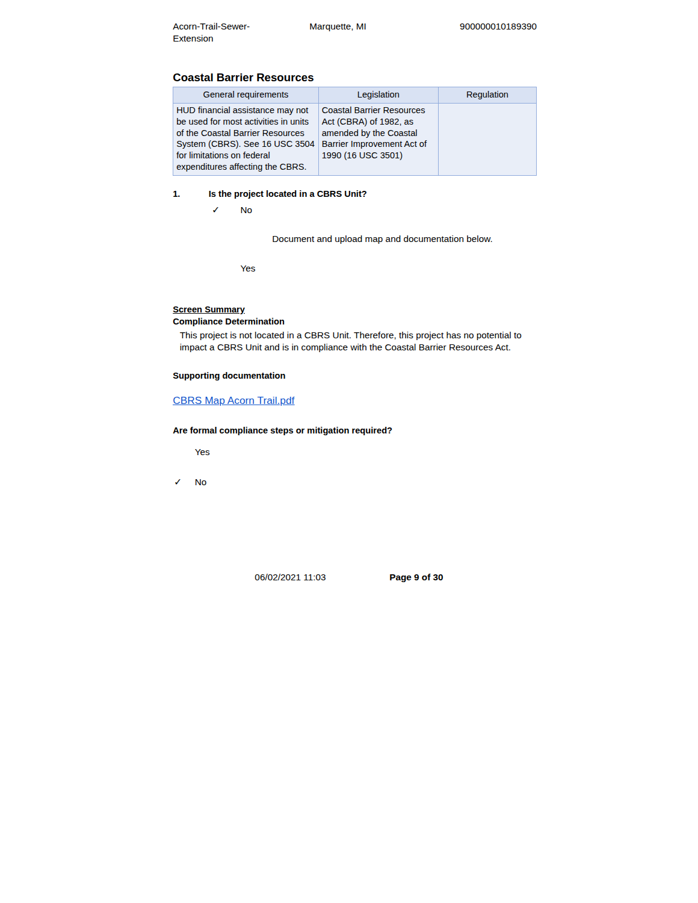Acorn-Trail-Sewer-Extension
Marquette, MI
900000010189390
Coastal Barrier Resources
| General requirements | Legislation | Regulation |
| --- | --- | --- |
| HUD financial assistance may not be used for most activities in units of the Coastal Barrier Resources System (CBRS). See 16 USC 3504 for limitations on federal expenditures affecting the CBRS. | Coastal Barrier Resources Act (CBRA) of 1982, as amended by the Coastal Barrier Improvement Act of 1990 (16 USC 3501) | |
1.
Is the project located in a CBRS Unit?
✓
No
Document and upload map and documentation below.
Yes
Screen Summary
Compliance Determination
This project is not located in a CBRS Unit. Therefore, this project has no potential to impact a CBRS Unit and is in compliance with the Coastal Barrier Resources Act.
Supporting documentation
CBRS Map Acorn Trail.pdf
Are formal compliance steps or mitigation required?
Yes
✓
No
06/02/2021 11:03
Page 9 of 30